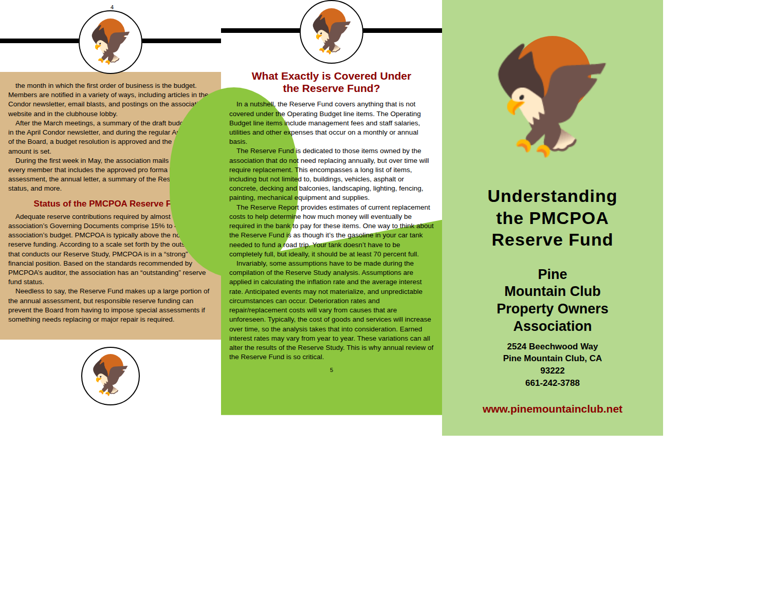4
🦅
the month in which the first order of business is the budget. Members are notified in a variety of ways, including articles in the Condor newsletter, email blasts, and postings on the association website and in the clubhouse lobby.
After the March meetings, a summary of the draft budget is run in the April Condor newsletter, and during the regular April meeting of the Board, a budget resolution is approved and the assessment amount is set.
During the first week in May, the association mails a packet to every member that includes the approved pro forma budget and assessment, the annual letter, a summary of the Reserve Fund status, and more.
Status of the PMCPOA Reserve Fund
Adequate reserve contributions required by almost every association’s Governing Documents comprise 15% to 40% of the association’s budget. PMCPOA is typically above the norm in its reserve funding. According to a scale set forth by the outside entity that conducts our Reserve Study, PMCPOA is in a “strong” financial position. Based on the standards recommended by PMCPOA’s auditor, the association has an “outstanding” reserve fund status.
Needless to say, the Reserve Fund makes up a large portion of the annual assessment, but responsible reserve funding can prevent the Board from having to impose special assessments if something needs replacing or major repair is required.
🦅
🦅
What Exactly is Covered Under
the Reserve Fund?
In a nutshell, the Reserve Fund covers anything that is not covered under the Operating Budget line items. The Operating Budget line items include management fees and staff salaries, utilities and other expenses that occur on a monthly or annual basis.
The Reserve Fund is dedicated to those items owned by the association that do not need replacing annually, but over time will require replacement. This encompasses a long list of items, including but not limited to, buildings, vehicles, asphalt or concrete, decking and balconies, landscaping, lighting, fencing, painting, mechanical equipment and supplies.
The Reserve Report provides estimates of current replacement costs to help determine how much money will eventually be required in the bank to pay for these items. One way to think about the Reserve Fund is as though it’s the gasoline in your car tank needed to fund a road trip. Your tank doesn’t have to be completely full, but ideally, it should be at least 70 percent full.
Invariably, some assumptions have to be made during the compilation of the Reserve Study analysis. Assumptions are applied in calculating the inflation rate and the average interest rate. Anticipated events may not materialize, and unpredictable circumstances can occur. Deterioration rates and repair/replacement costs will vary from causes that are unforeseen. Typically, the cost of goods and services will increase over time, so the analysis takes that into consideration. Earned interest rates may vary from year to year. These variations can all alter the results of the Reserve Study. This is why annual review of the Reserve Fund is so critical.
5
🦅
Understanding
the PMCPOA
Reserve Fund
Pine
Mountain Club
Property Owners
Association
2524 Beechwood Way
Pine Mountain Club, CA
93222
661-242-3788
www.pinemountainclub.net